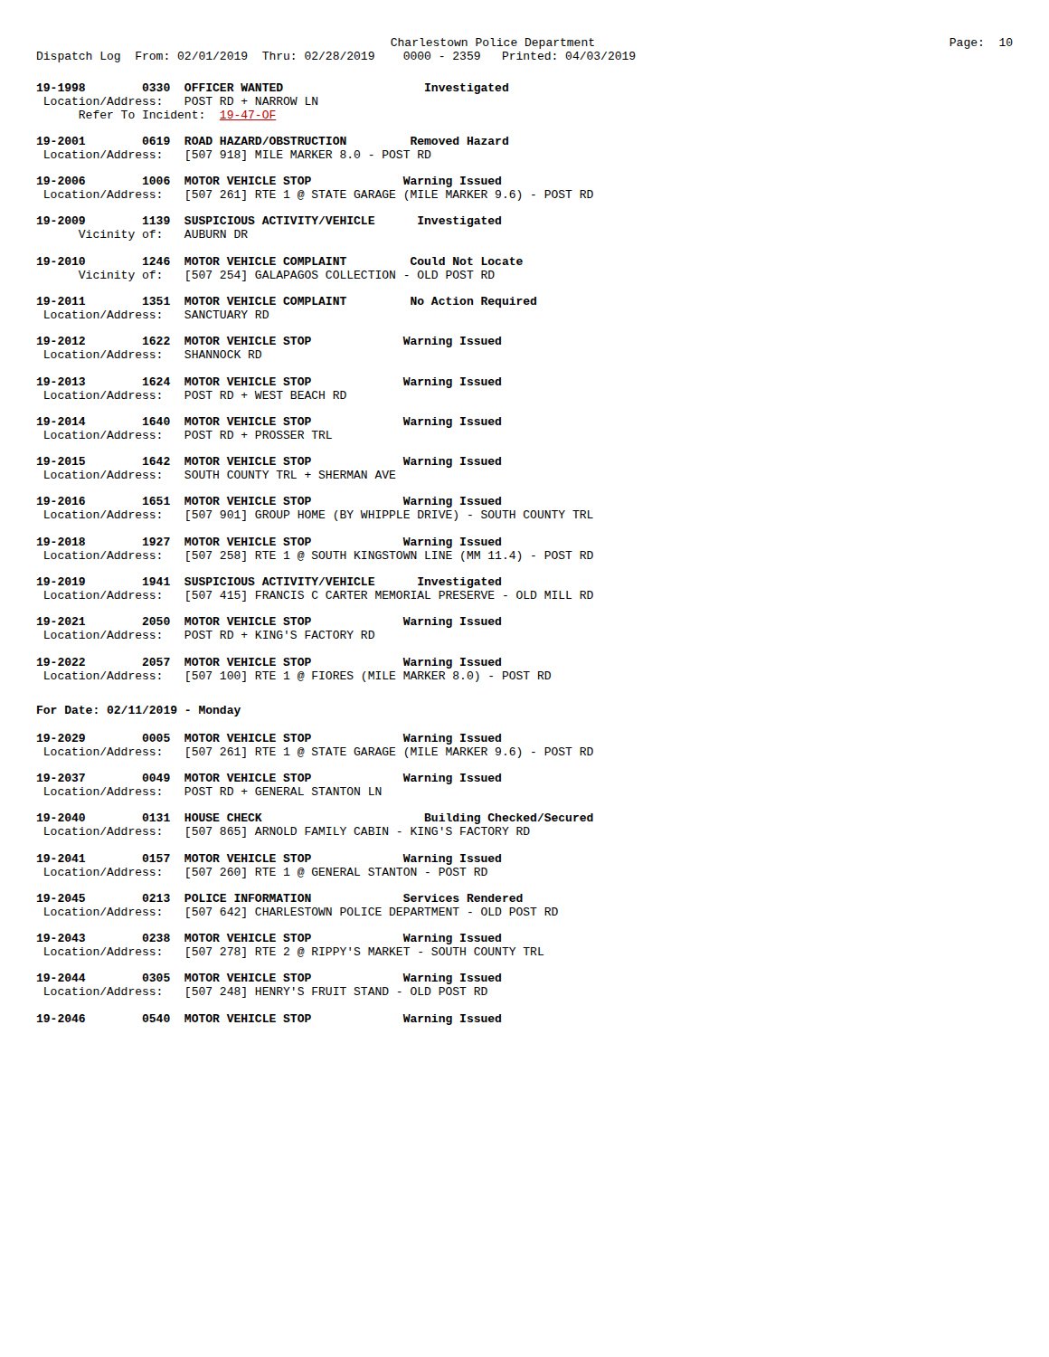Charlestown Police Department Page: 10
Dispatch Log From: 02/01/2019 Thru: 02/28/2019 0000 - 2359 Printed: 04/03/2019
19-1998 0330 OFFICER WANTED Investigated
Location/Address: POST RD + NARROW LN
Refer To Incident: 19-47-OF
19-2001 0619 ROAD HAZARD/OBSTRUCTION Removed Hazard
Location/Address: [507 918] MILE MARKER 8.0 - POST RD
19-2006 1006 MOTOR VEHICLE STOP Warning Issued
Location/Address: [507 261] RTE 1 @ STATE GARAGE (MILE MARKER 9.6) - POST RD
19-2009 1139 SUSPICIOUS ACTIVITY/VEHICLE Investigated
Vicinity of: AUBURN DR
19-2010 1246 MOTOR VEHICLE COMPLAINT Could Not Locate
Vicinity of: [507 254] GALAPAGOS COLLECTION - OLD POST RD
19-2011 1351 MOTOR VEHICLE COMPLAINT No Action Required
Location/Address: SANCTUARY RD
19-2012 1622 MOTOR VEHICLE STOP Warning Issued
Location/Address: SHANNOCK RD
19-2013 1624 MOTOR VEHICLE STOP Warning Issued
Location/Address: POST RD + WEST BEACH RD
19-2014 1640 MOTOR VEHICLE STOP Warning Issued
Location/Address: POST RD + PROSSER TRL
19-2015 1642 MOTOR VEHICLE STOP Warning Issued
Location/Address: SOUTH COUNTY TRL + SHERMAN AVE
19-2016 1651 MOTOR VEHICLE STOP Warning Issued
Location/Address: [507 901] GROUP HOME (BY WHIPPLE DRIVE) - SOUTH COUNTY TRL
19-2018 1927 MOTOR VEHICLE STOP Warning Issued
Location/Address: [507 258] RTE 1 @ SOUTH KINGSTOWN LINE (MM 11.4) - POST RD
19-2019 1941 SUSPICIOUS ACTIVITY/VEHICLE Investigated
Location/Address: [507 415] FRANCIS C CARTER MEMORIAL PRESERVE - OLD MILL RD
19-2021 2050 MOTOR VEHICLE STOP Warning Issued
Location/Address: POST RD + KING'S FACTORY RD
19-2022 2057 MOTOR VEHICLE STOP Warning Issued
Location/Address: [507 100] RTE 1 @ FIORES (MILE MARKER 8.0) - POST RD
For Date: 02/11/2019 - Monday
19-2029 0005 MOTOR VEHICLE STOP Warning Issued
Location/Address: [507 261] RTE 1 @ STATE GARAGE (MILE MARKER 9.6) - POST RD
19-2037 0049 MOTOR VEHICLE STOP Warning Issued
Location/Address: POST RD + GENERAL STANTON LN
19-2040 0131 HOUSE CHECK Building Checked/Secured
Location/Address: [507 865] ARNOLD FAMILY CABIN - KING'S FACTORY RD
19-2041 0157 MOTOR VEHICLE STOP Warning Issued
Location/Address: [507 260] RTE 1 @ GENERAL STANTON - POST RD
19-2045 0213 POLICE INFORMATION Services Rendered
Location/Address: [507 642] CHARLESTOWN POLICE DEPARTMENT - OLD POST RD
19-2043 0238 MOTOR VEHICLE STOP Warning Issued
Location/Address: [507 278] RTE 2 @ RIPPY'S MARKET - SOUTH COUNTY TRL
19-2044 0305 MOTOR VEHICLE STOP Warning Issued
Location/Address: [507 248] HENRY'S FRUIT STAND - OLD POST RD
19-2046 0540 MOTOR VEHICLE STOP Warning Issued